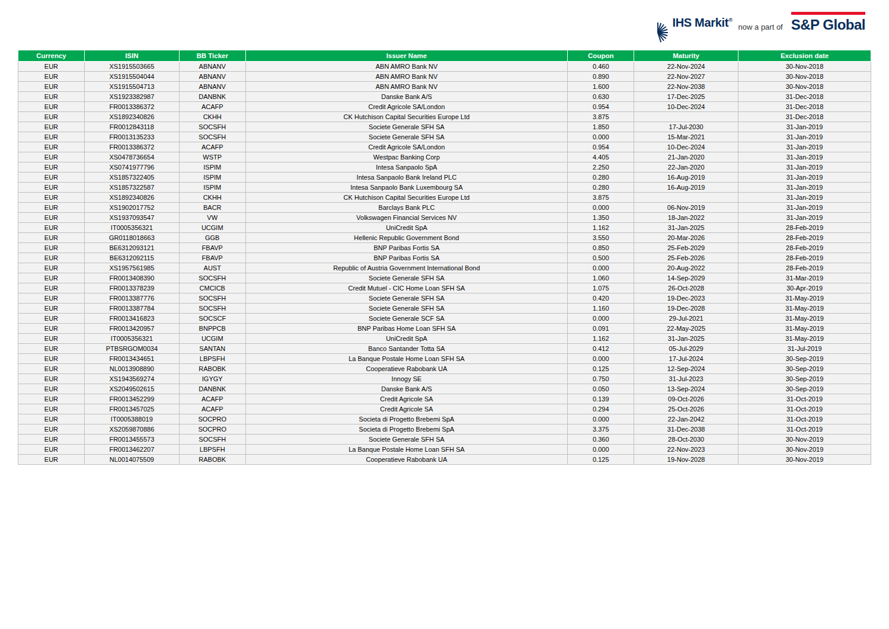IHS Markit®
now a part of
S&P Global
| Currency | ISIN | BB Ticker | Issuer Name | Coupon | Maturity | Exclusion date |
| --- | --- | --- | --- | --- | --- | --- |
| EUR | XS1915503665 | ABNANV | ABN AMRO Bank NV | 0.460 | 22-Nov-2024 | 30-Nov-2018 |
| EUR | XS1915504044 | ABNANV | ABN AMRO Bank NV | 0.890 | 22-Nov-2027 | 30-Nov-2018 |
| EUR | XS1915504713 | ABNANV | ABN AMRO Bank NV | 1.600 | 22-Nov-2038 | 30-Nov-2018 |
| EUR | XS1923382987 | DANBNK | Danske Bank A/S | 0.630 | 17-Dec-2025 | 31-Dec-2018 |
| EUR | FR0013386372 | ACAFP | Credit Agricole SA/London | 0.954 | 10-Dec-2024 | 31-Dec-2018 |
| EUR | XS1892340826 | CKHH | CK Hutchison Capital Securities Europe Ltd | 3.875 | | 31-Dec-2018 |
| EUR | FR0012843118 | SOCSFH | Societe Generale SFH SA | 1.850 | 17-Jul-2030 | 31-Jan-2019 |
| EUR | FR0013135233 | SOCSFH | Societe Generale SFH SA | 0.000 | 15-Mar-2021 | 31-Jan-2019 |
| EUR | FR0013386372 | ACAFP | Credit Agricole SA/London | 0.954 | 10-Dec-2024 | 31-Jan-2019 |
| EUR | XS0478736654 | WSTP | Westpac Banking Corp | 4.405 | 21-Jan-2020 | 31-Jan-2019 |
| EUR | XS0741977796 | ISPIM | Intesa Sanpaolo SpA | 2.250 | 22-Jan-2020 | 31-Jan-2019 |
| EUR | XS1857322405 | ISPIM | Intesa Sanpaolo Bank Ireland PLC | 0.280 | 16-Aug-2019 | 31-Jan-2019 |
| EUR | XS1857322587 | ISPIM | Intesa Sanpaolo Bank Luxembourg SA | 0.280 | 16-Aug-2019 | 31-Jan-2019 |
| EUR | XS1892340826 | CKHH | CK Hutchison Capital Securities Europe Ltd | 3.875 | | 31-Jan-2019 |
| EUR | XS1902017752 | BACR | Barclays Bank PLC | 0.000 | 06-Nov-2019 | 31-Jan-2019 |
| EUR | XS1937093547 | VW | Volkswagen Financial Services NV | 1.350 | 18-Jan-2022 | 31-Jan-2019 |
| EUR | IT0005356321 | UCGIM | UniCredit SpA | 1.162 | 31-Jan-2025 | 28-Feb-2019 |
| EUR | GR0118018663 | GGB | Hellenic Republic Government Bond | 3.550 | 20-Mar-2026 | 28-Feb-2019 |
| EUR | BE6312093121 | FBAVP | BNP Paribas Fortis SA | 0.850 | 25-Feb-2029 | 28-Feb-2019 |
| EUR | BE6312092115 | FBAVP | BNP Paribas Fortis SA | 0.500 | 25-Feb-2026 | 28-Feb-2019 |
| EUR | XS1957561985 | AUST | Republic of Austria Government International Bond | 0.000 | 20-Aug-2022 | 28-Feb-2019 |
| EUR | FR0013408390 | SOCSFH | Societe Generale SFH SA | 1.060 | 14-Sep-2029 | 31-Mar-2019 |
| EUR | FR0013378239 | CMCICB | Credit Mutuel - CIC Home Loan SFH SA | 1.075 | 26-Oct-2028 | 30-Apr-2019 |
| EUR | FR0013387776 | SOCSFH | Societe Generale SFH SA | 0.420 | 19-Dec-2023 | 31-May-2019 |
| EUR | FR0013387784 | SOCSFH | Societe Generale SFH SA | 1.160 | 19-Dec-2028 | 31-May-2019 |
| EUR | FR0013416823 | SOCSCF | Societe Generale SCF SA | 0.000 | 29-Jul-2021 | 31-May-2019 |
| EUR | FR0013420957 | BNPPCB | BNP Paribas Home Loan SFH SA | 0.091 | 22-May-2025 | 31-May-2019 |
| EUR | IT0005356321 | UCGIM | UniCredit SpA | 1.162 | 31-Jan-2025 | 31-May-2019 |
| EUR | PTBSRGOM0034 | SANTAN | Banco Santander Totta SA | 0.412 | 05-Jul-2029 | 31-Jul-2019 |
| EUR | FR0013434651 | LBPSFH | La Banque Postale Home Loan SFH SA | 0.000 | 17-Jul-2024 | 30-Sep-2019 |
| EUR | NL0013908890 | RABOBK | Cooperatieve Rabobank UA | 0.125 | 12-Sep-2024 | 30-Sep-2019 |
| EUR | XS1943569274 | IGYGY | Innogy SE | 0.750 | 31-Jul-2023 | 30-Sep-2019 |
| EUR | XS2049502615 | DANBNK | Danske Bank A/S | 0.050 | 13-Sep-2024 | 30-Sep-2019 |
| EUR | FR0013452299 | ACAFP | Credit Agricole SA | 0.139 | 09-Oct-2026 | 31-Oct-2019 |
| EUR | FR0013457025 | ACAFP | Credit Agricole SA | 0.294 | 25-Oct-2026 | 31-Oct-2019 |
| EUR | IT0005388019 | SOCPRO | Societa di Progetto Brebemi SpA | 0.000 | 22-Jan-2042 | 31-Oct-2019 |
| EUR | XS2059870886 | SOCPRO | Societa di Progetto Brebemi SpA | 3.375 | 31-Dec-2038 | 31-Oct-2019 |
| EUR | FR0013455573 | SOCSFH | Societe Generale SFH SA | 0.360 | 28-Oct-2030 | 30-Nov-2019 |
| EUR | FR0013462207 | LBPSFH | La Banque Postale Home Loan SFH SA | 0.000 | 22-Nov-2023 | 30-Nov-2019 |
| EUR | NL0014075509 | RABOBK | Cooperatieve Rabobank UA | 0.125 | 19-Nov-2028 | 30-Nov-2019 |